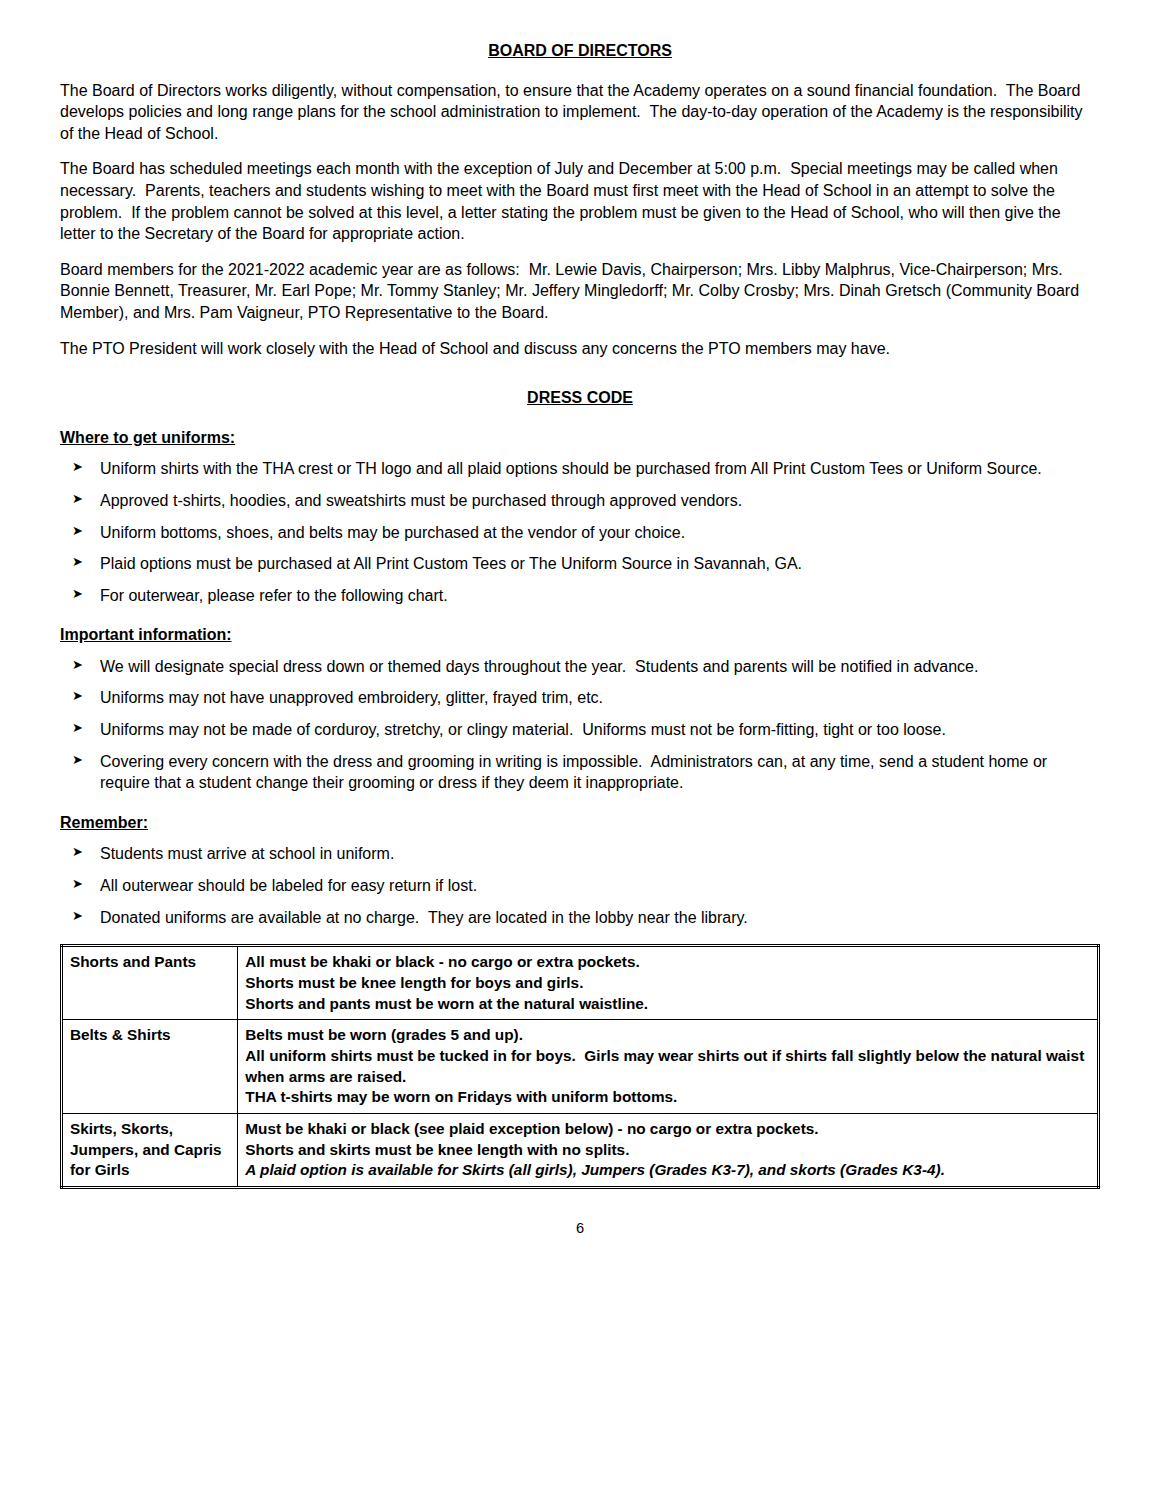BOARD OF DIRECTORS
The Board of Directors works diligently, without compensation, to ensure that the Academy operates on a sound financial foundation. The Board develops policies and long range plans for the school administration to implement. The day-to-day operation of the Academy is the responsibility of the Head of School.
The Board has scheduled meetings each month with the exception of July and December at 5:00 p.m. Special meetings may be called when necessary. Parents, teachers and students wishing to meet with the Board must first meet with the Head of School in an attempt to solve the problem. If the problem cannot be solved at this level, a letter stating the problem must be given to the Head of School, who will then give the letter to the Secretary of the Board for appropriate action.
Board members for the 2021-2022 academic year are as follows: Mr. Lewie Davis, Chairperson; Mrs. Libby Malphrus, Vice-Chairperson; Mrs. Bonnie Bennett, Treasurer, Mr. Earl Pope; Mr. Tommy Stanley; Mr. Jeffery Mingledorff; Mr. Colby Crosby; Mrs. Dinah Gretsch (Community Board Member), and Mrs. Pam Vaigneur, PTO Representative to the Board.
The PTO President will work closely with the Head of School and discuss any concerns the PTO members may have.
DRESS CODE
Where to get uniforms:
Uniform shirts with the THA crest or TH logo and all plaid options should be purchased from All Print Custom Tees or Uniform Source.
Approved t-shirts, hoodies, and sweatshirts must be purchased through approved vendors.
Uniform bottoms, shoes, and belts may be purchased at the vendor of your choice.
Plaid options must be purchased at All Print Custom Tees or The Uniform Source in Savannah, GA.
For outerwear, please refer to the following chart.
Important information:
We will designate special dress down or themed days throughout the year. Students and parents will be notified in advance.
Uniforms may not have unapproved embroidery, glitter, frayed trim, etc.
Uniforms may not be made of corduroy, stretchy, or clingy material. Uniforms must not be form-fitting, tight or too loose.
Covering every concern with the dress and grooming in writing is impossible. Administrators can, at any time, send a student home or require that a student change their grooming or dress if they deem it inappropriate.
Remember:
Students must arrive at school in uniform.
All outerwear should be labeled for easy return if lost.
Donated uniforms are available at no charge. They are located in the lobby near the library.
| Shorts and Pants | All must be khaki or black - no cargo or extra pockets. Shorts must be knee length for boys and girls. Shorts and pants must be worn at the natural waistline. |
| Belts & Shirts | Belts must be worn (grades 5 and up). All uniform shirts must be tucked in for boys. Girls may wear shirts out if shirts fall slightly below the natural waist when arms are raised. THA t-shirts may be worn on Fridays with uniform bottoms. |
| Skirts, Skorts, Jumpers, and Capris for Girls | Must be khaki or black (see plaid exception below) - no cargo or extra pockets. Shorts and skirts must be knee length with no splits. A plaid option is available for Skirts (all girls), Jumpers (Grades K3-7), and skorts (Grades K3-4). |
6